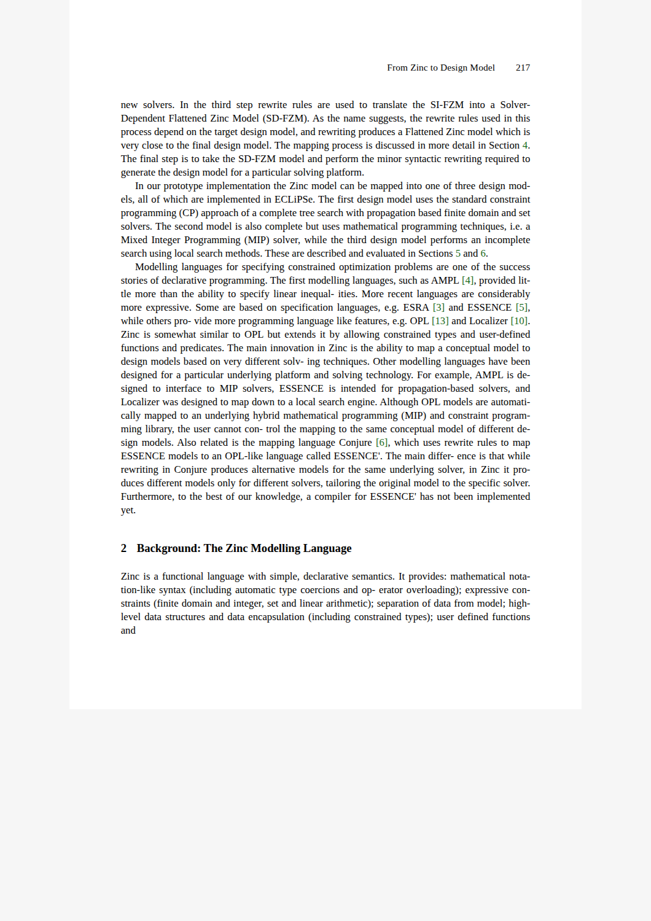From Zinc to Design Model 217
new solvers. In the third step rewrite rules are used to translate the SI-FZM into a Solver-Dependent Flattened Zinc Model (SD-FZM). As the name suggests, the rewrite rules used in this process depend on the target design model, and rewriting produces a Flattened Zinc model which is very close to the final design model. The mapping process is discussed in more detail in Section 4. The final step is to take the SD-FZM model and perform the minor syntactic rewriting required to generate the design model for a particular solving platform.
In our prototype implementation the Zinc model can be mapped into one of three design models, all of which are implemented in ECLiPSe. The first design model uses the standard constraint programming (CP) approach of a complete tree search with propagation based finite domain and set solvers. The second model is also complete but uses mathematical programming techniques, i.e. a Mixed Integer Programming (MIP) solver, while the third design model performs an incomplete search using local search methods. These are described and evaluated in Sections 5 and 6.
Modelling languages for specifying constrained optimization problems are one of the success stories of declarative programming. The first modelling languages, such as AMPL [4], provided little more than the ability to specify linear inequal- ities. More recent languages are considerably more expressive. Some are based on specification languages, e.g. ESRA [3] and ESSENCE [5], while others pro- vide more programming language like features, e.g. OPL [13] and Localizer [10]. Zinc is somewhat similar to OPL but extends it by allowing constrained types and user-defined functions and predicates. The main innovation in Zinc is the ability to map a conceptual model to design models based on very different solv- ing techniques. Other modelling languages have been designed for a particular underlying platform and solving technology. For example, AMPL is designed to interface to MIP solvers, ESSENCE is intended for propagation-based solvers, and Localizer was designed to map down to a local search engine. Although OPL models are automatically mapped to an underlying hybrid mathematical programming (MIP) and constraint programming library, the user cannot con- trol the mapping to the same conceptual model of different design models. Also related is the mapping language Conjure [6], which uses rewrite rules to map ESSENCE models to an OPL-like language called ESSENCE'. The main differ- ence is that while rewriting in Conjure produces alternative models for the same underlying solver, in Zinc it produces different models only for different solvers, tailoring the original model to the specific solver. Furthermore, to the best of our knowledge, a compiler for ESSENCE' has not been implemented yet.
2 Background: The Zinc Modelling Language
Zinc is a functional language with simple, declarative semantics. It provides: mathematical notation-like syntax (including automatic type coercions and op- erator overloading); expressive constraints (finite domain and integer, set and linear arithmetic); separation of data from model; high-level data structures and data encapsulation (including constrained types); user defined functions and